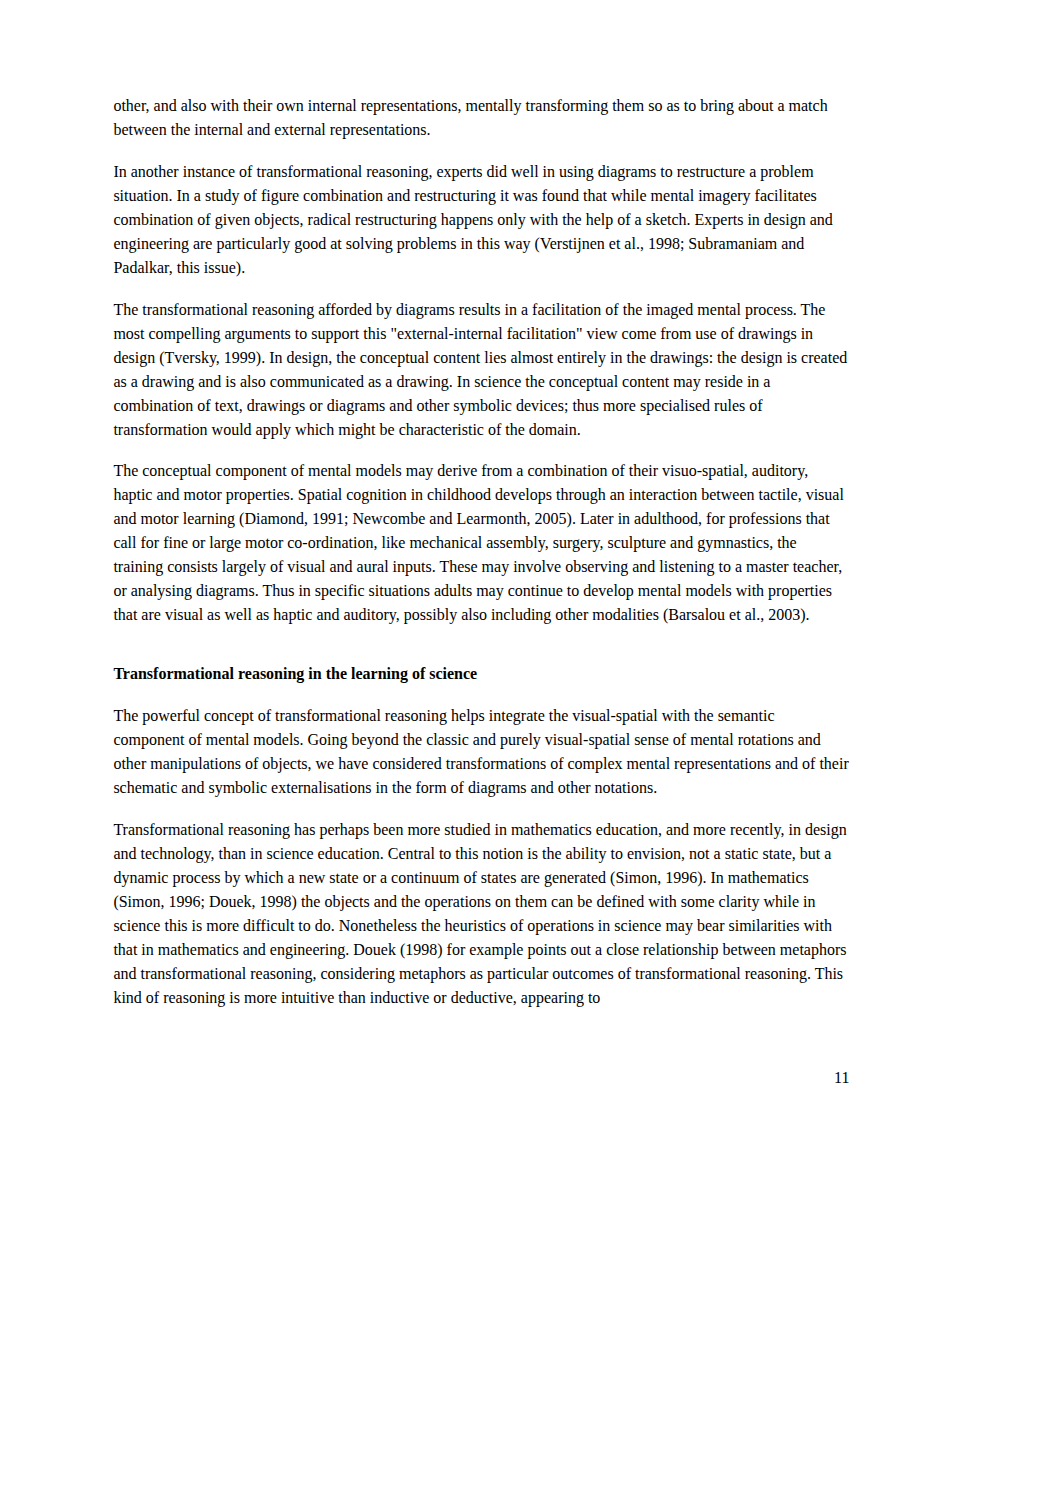other, and also with their own internal representations, mentally transforming them so as to bring about a match between the internal and external representations.
In another instance of transformational reasoning, experts did well in using diagrams to restructure a problem situation. In a study of figure combination and restructuring it was found that while mental imagery facilitates combination of given objects, radical restructuring happens only with the help of a sketch. Experts in design and engineering are particularly good at solving problems in this way (Verstijnen et al., 1998; Subramaniam and Padalkar, this issue).
The transformational reasoning afforded by diagrams results in a facilitation of the imaged mental process. The most compelling arguments to support this "external-internal facilitation" view come from use of drawings in design (Tversky, 1999). In design, the conceptual content lies almost entirely in the drawings: the design is created as a drawing and is also communicated as a drawing. In science the conceptual content may reside in a combination of text, drawings or diagrams and other symbolic devices; thus more specialised rules of transformation would apply which might be characteristic of the domain.
The conceptual component of mental models may derive from a combination of their visuo-spatial, auditory, haptic and motor properties. Spatial cognition in childhood develops through an interaction between tactile, visual and motor learning (Diamond, 1991; Newcombe and Learmonth, 2005). Later in adulthood, for professions that call for fine or large motor co-ordination, like mechanical assembly, surgery, sculpture and gymnastics, the training consists largely of visual and aural inputs. These may involve observing and listening to a master teacher, or analysing diagrams. Thus in specific situations adults may continue to develop mental models with properties that are visual as well as haptic and auditory, possibly also including other modalities (Barsalou et al., 2003).
Transformational reasoning in the learning of science
The powerful concept of transformational reasoning helps integrate the visual-spatial with the semantic component of mental models. Going beyond the classic and purely visual-spatial sense of mental rotations and other manipulations of objects, we have considered transformations of complex mental representations and of their schematic and symbolic externalisations in the form of diagrams and other notations.
Transformational reasoning has perhaps been more studied in mathematics education, and more recently, in design and technology, than in science education. Central to this notion is the ability to envision, not a static state, but a dynamic process by which a new state or a continuum of states are generated (Simon, 1996). In mathematics (Simon, 1996; Douek, 1998) the objects and the operations on them can be defined with some clarity while in science this is more difficult to do. Nonetheless the heuristics of operations in science may bear similarities with that in mathematics and engineering. Douek (1998) for example points out a close relationship between metaphors and transformational reasoning, considering metaphors as particular outcomes of transformational reasoning. This kind of reasoning is more intuitive than inductive or deductive, appearing to
11